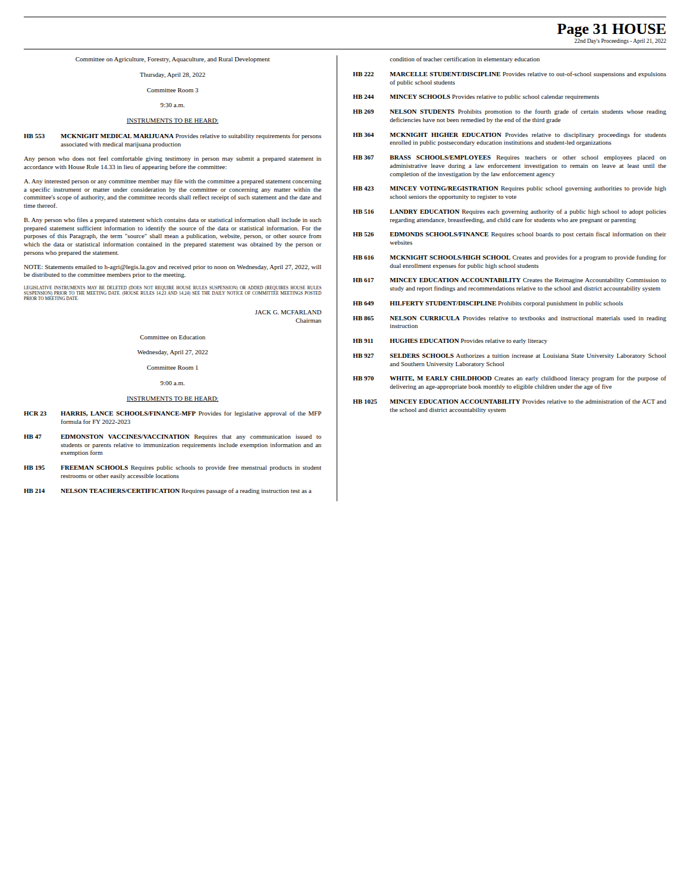Page 31 HOUSE
22nd Day's Proceedings - April 21, 2022
Committee on Agriculture, Forestry, Aquaculture, and Rural Development
Thursday, April 28, 2022
Committee Room 3
9:30 a.m.
INSTRUMENTS TO BE HEARD:
| HB 553 | MCKNIGHT MEDICAL MARIJUANA Provides relative to suitability requirements for persons associated with medical marijuana production |
Any person who does not feel comfortable giving testimony in person may submit a prepared statement in accordance with House Rule 14.33 in lieu of appearing before the committee:
A. Any interested person or any committee member may file with the committee a prepared statement concerning a specific instrument or matter under consideration by the committee or concerning any matter within the committee's scope of authority, and the committee records shall reflect receipt of such statement and the date and time thereof.
B. Any person who files a prepared statement which contains data or statistical information shall include in such prepared statement sufficient information to identify the source of the data or statistical information. For the purposes of this Paragraph, the term "source" shall mean a publication, website, person, or other source from which the data or statistical information contained in the prepared statement was obtained by the person or persons who prepared the statement.
NOTE: Statements emailed to h-agri@legis.la.gov and received prior to noon on Wednesday, April 27, 2022, will be distributed to the committee members prior to the meeting.
LEGISLATIVE INSTRUMENTS MAY BE DELETED (DOES NOT REQUIRE HOUSE RULES SUSPENSION) OR ADDED (REQUIRES HOUSE RULES SUSPENSION) PRIOR TO THE MEETING DATE. (HOUSE RULES 14.23 AND 14.24) SEE THE DAILY NOTICE OF COMMITTEE MEETINGS POSTED PRIOR TO MEETING DATE.
JACK G. MCFARLAND Chairman
Committee on Education
Wednesday, April 27, 2022
Committee Room 1
9:00 a.m.
INSTRUMENTS TO BE HEARD:
| HCR 23 | HARRIS, LANCE SCHOOLS/FINANCE-MFP Provides for legislative approval of the MFP formula for FY 2022-2023 |
| HB 47 | EDMONSTON VACCINES/VACCINATION Requires that any communication issued to students or parents relative to immunization requirements include exemption information and an exemption form |
| HB 195 | FREEMAN SCHOOLS Requires public schools to provide free menstrual products in student restrooms or other easily accessible locations |
| HB 214 | NELSON TEACHERS/CERTIFICATION Requires passage of a reading instruction test as a |
| | condition of teacher certification in elementary education |
| HB 222 | MARCELLE STUDENT/DISCIPLINE Provides relative to out-of-school suspensions and expulsions of public school students |
| HB 244 | MINCEY SCHOOLS Provides relative to public school calendar requirements |
| HB 269 | NELSON STUDENTS Prohibits promotion to the fourth grade of certain students whose reading deficiencies have not been remedied by the end of the third grade |
| HB 364 | MCKNIGHT HIGHER EDUCATION Provides relative to disciplinary proceedings for students enrolled in public postsecondary education institutions and student-led organizations |
| HB 367 | BRASS SCHOOLS/EMPLOYEES Requires teachers or other school employees placed on administrative leave during a law enforcement investigation to remain on leave at least until the completion of the investigation by the law enforcement agency |
| HB 423 | MINCEY VOTING/REGISTRATION Requires public school governing authorities to provide high school seniors the opportunity to register to vote |
| HB 516 | LANDRY EDUCATION Requires each governing authority of a public high school to adopt policies regarding attendance, breastfeeding, and child care for students who are pregnant or parenting |
| HB 526 | EDMONDS SCHOOLS/FINANCE Requires school boards to post certain fiscal information on their websites |
| HB 616 | MCKNIGHT SCHOOLS/HIGH SCHOOL Creates and provides for a program to provide funding for dual enrollment expenses for public high school students |
| HB 617 | MINCEY EDUCATION ACCOUNTABILITY Creates the Reimagine Accountability Commission to study and report findings and recommendations relative to the school and district accountability system |
| HB 649 | HILFERTY STUDENT/DISCIPLINE Prohibits corporal punishment in public schools |
| HB 865 | NELSON CURRICULA Provides relative to textbooks and instructional materials used in reading instruction |
| HB 911 | HUGHES EDUCATION Provides relative to early literacy |
| HB 927 | SELDERS SCHOOLS Authorizes a tuition increase at Louisiana State University Laboratory School and Southern University Laboratory School |
| HB 970 | WHITE, M EARLY CHILDHOOD Creates an early childhood literacy program for the purpose of delivering an age-appropriate book monthly to eligible children under the age of five |
| HB 1025 | MINCEY EDUCATION ACCOUNTABILITY Provides relative to the administration of the ACT and the school and district accountability system |